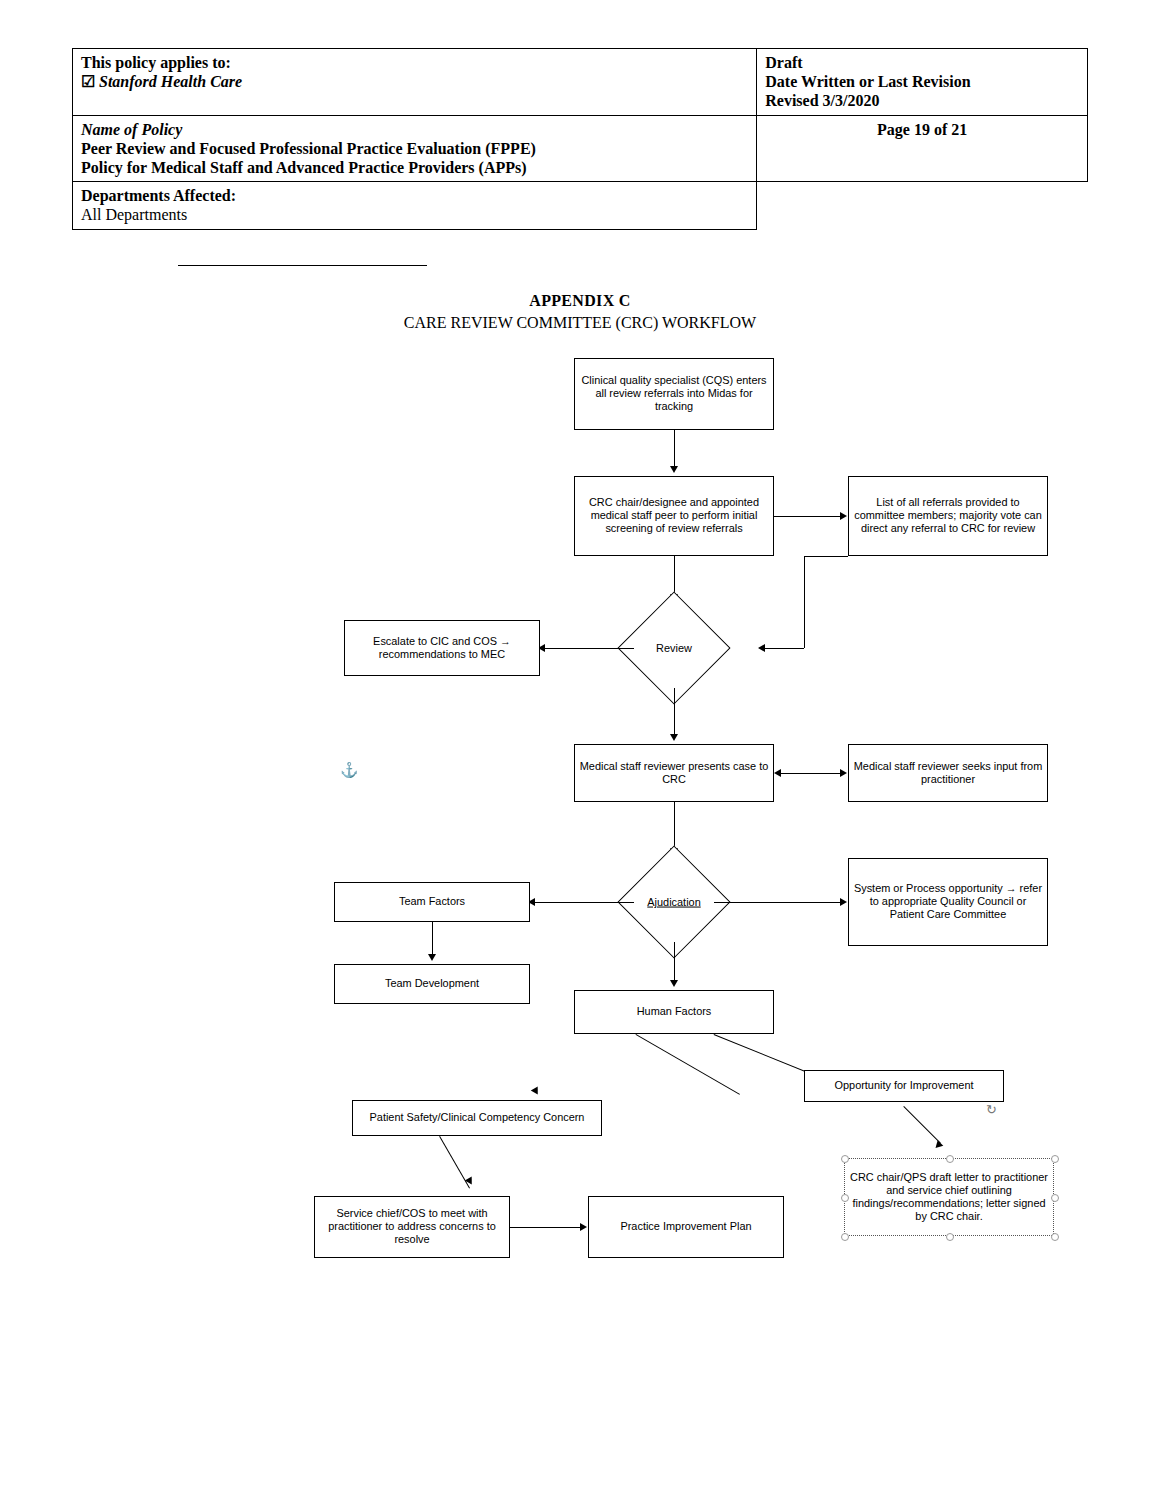| This policy applies to: ☑ Stanford Health Care | Draft Date Written or Last Revision Revised 3/3/2020 |
| Name of Policy Peer Review and Focused Professional Practice Evaluation (FPPE) Policy for Medical Staff and Advanced Practice Providers (APPs) | Page 19 of 21 |
| Departments Affected: All Departments | |
APPENDIX C
CARE REVIEW COMMITTEE (CRC) WORKFLOW
Clinical quality specialist (CQS) enters all review referrals into Midas for tracking
CRC chair/designee and appointed medical staff peer to perform initial screening of review referrals
List of all referrals provided to committee members; majority vote can direct any referral to CRC for review
Review
Escalate to CIC and COS → recommendations to MEC
Medical staff reviewer presents case to CRC
Medical staff reviewer seeks input from practitioner
⚓
Ajudication
Team Factors
Team Development
System or Process opportunity → refer to appropriate Quality Council or Patient Care Committee
Human Factors
Patient Safety/Clinical Competency Concern
Opportunity for Improvement
↻
Service chief/COS to meet with practitioner to address concerns to resolve
Practice Improvement Plan
CRC chair/QPS draft letter to practitioner and service chief outlining findings/recommendations; letter signed by CRC chair.